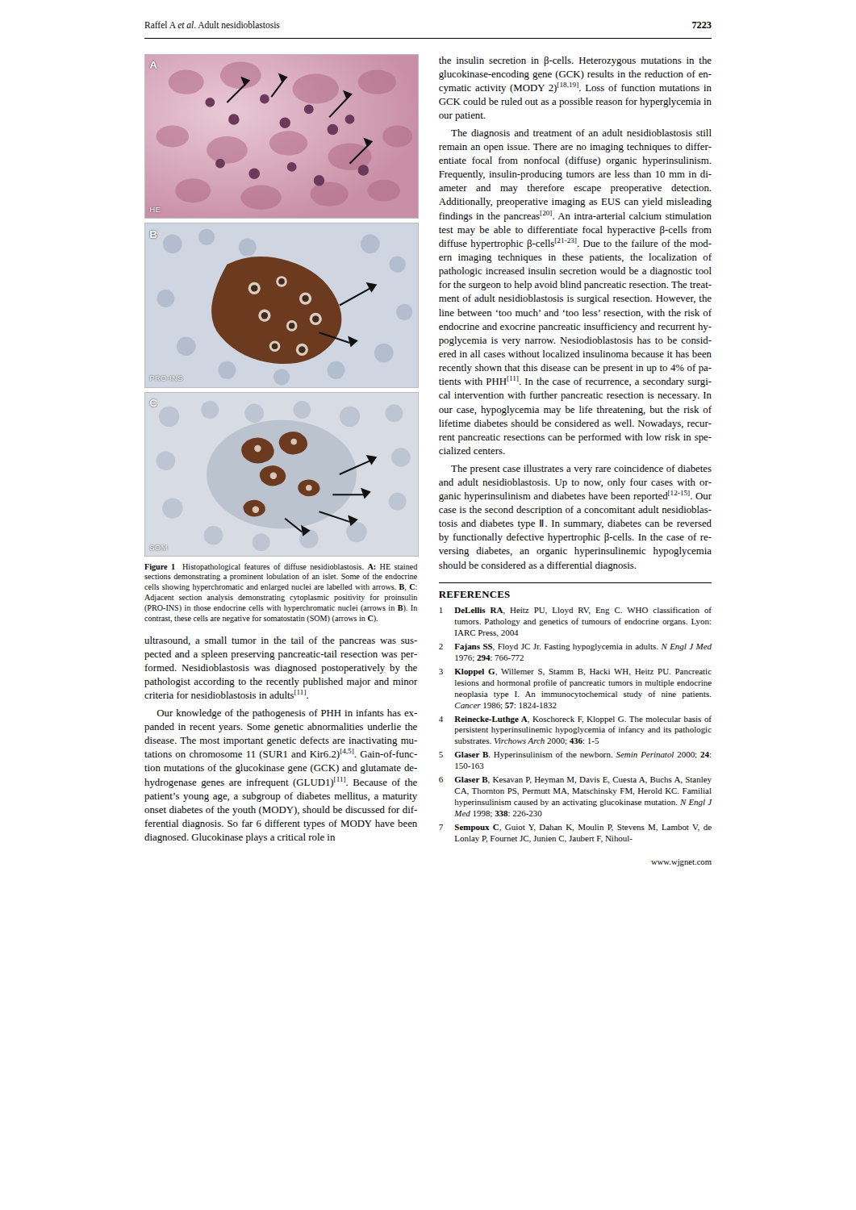Raffel A et al. Adult nesidioblastosis
7223
A HE
B PRO-INS
C SOM
Figure 1 Histopathological features of diffuse nesidioblastosis. A: HE stained sections demonstrating a prominent lobulation of an islet. Some of the endocrine cells showing hyperchromatic and enlarged nuclei are labelled with arrows. B, C: Adjacent section analysis demonstrating cytoplasmic positivity for proinsulin (PRO-INS) in those endocrine cells with hyperchromatic nuclei (arrows in B). In contrast, these cells are negative for somatostatin (SOM) (arrows in C).
ultrasound, a small tumor in the tail of the pancreas was suspected and a spleen preserving pancreatic-tail resection was performed. Nesidioblastosis was diagnosed postoperatively by the pathologist according to the recently published major and minor criteria for nesidioblastosis in adults[11].
Our knowledge of the pathogenesis of PHH in infants has expanded in recent years. Some genetic abnormalities underlie the disease. The most important genetic defects are inactivating mutations on chromosome 11 (SUR1 and Kir6.2)[4,5]. Gain-of-function mutations of the glucokinase gene (GCK) and glutamate dehydrogenase genes are infrequent (GLUD1)[11]. Because of the patient’s young age, a subgroup of diabetes mellitus, a maturity onset diabetes of the youth (MODY), should be discussed for differential diagnosis. So far 6 different types of MODY have been diagnosed. Glucokinase plays a critical role in
the insulin secretion in β-cells. Heterozygous mutations in the glucokinase-encoding gene (GCK) results in the reduction of encymatic activity (MODY 2)[18,19]. Loss of function mutations in GCK could be ruled out as a possible reason for hyperglycemia in our patient.
The diagnosis and treatment of an adult nesidioblastosis still remain an open issue. There are no imaging techniques to differentiate focal from nonfocal (diffuse) organic hyperinsulinism. Frequently, insulin-producing tumors are less than 10 mm in diameter and may therefore escape preoperative detection. Additionally, preoperative imaging as EUS can yield misleading findings in the pancreas[20]. An intra-arterial calcium stimulation test may be able to differentiate focal hyperactive β-cells from diffuse hypertrophic β-cells[21-23]. Due to the failure of the modern imaging techniques in these patients, the localization of pathologic increased insulin secretion would be a diagnostic tool for the surgeon to help avoid blind pancreatic resection. The treatment of adult nesidioblastosis is surgical resection. However, the line between ‘too much’ and ‘too less’ resection, with the risk of endocrine and exocrine pancreatic insufficiency and recurrent hypoglycemia is very narrow. Nesiodioblastosis has to be considered in all cases without localized insulinoma because it has been recently shown that this disease can be present in up to 4% of patients with PHH[11]. In the case of recurrence, a secondary surgical intervention with further pancreatic resection is necessary. In our case, hypoglycemia may be life threatening, but the risk of lifetime diabetes should be considered as well. Nowadays, recurrent pancreatic resections can be performed with low risk in specialized centers.
The present case illustrates a very rare coincidence of diabetes and adult nesidioblastosis. Up to now, only four cases with organic hyperinsulinism and diabetes have been reported[12-15]. Our case is the second description of a concomitant adult nesidioblastosis and diabetes type Ⅱ. In summary, diabetes can be reversed by functionally defective hypertrophic β-cells. In the case of reversing diabetes, an organic hyperinsulinemic hypoglycemia should be considered as a differential diagnosis.
REFERENCES
1 DeLellis RA, Heitz PU, Lloyd RV, Eng C. WHO classification of tumors. Pathology and genetics of tumours of endocrine organs. Lyon: IARC Press, 2004
2 Fajans SS, Floyd JC Jr. Fasting hypoglycemia in adults. N Engl J Med 1976; 294: 766-772
3 Kloppel G, Willemer S, Stamm B, Hacki WH, Heitz PU. Pancreatic lesions and hormonal profile of pancreatic tumors in multiple endocrine neoplasia type I. An immunocytochemical study of nine patients. Cancer 1986; 57: 1824-1832
4 Reinecke-Luthge A, Koschoreck F, Kloppel G. The molecular basis of persistent hyperinsulinemic hypoglycemia of infancy and its pathologic substrates. Virchows Arch 2000; 436: 1-5
5 Glaser B. Hyperinsulinism of the newborn. Semin Perinatol 2000; 24: 150-163
6 Glaser B, Kesavan P, Heyman M, Davis E, Cuesta A, Buchs A, Stanley CA, Thornton PS, Permutt MA, Matschinsky FM, Herold KC. Familial hyperinsulinism caused by an activating glucokinase mutation. N Engl J Med 1998; 338: 226-230
7 Sempoux C, Guiot Y, Dahan K, Moulin P, Stevens M, Lambot V, de Lonlay P, Fournet JC, Junien C, Jaubert F, Nihoul-
www.wjgnet.com